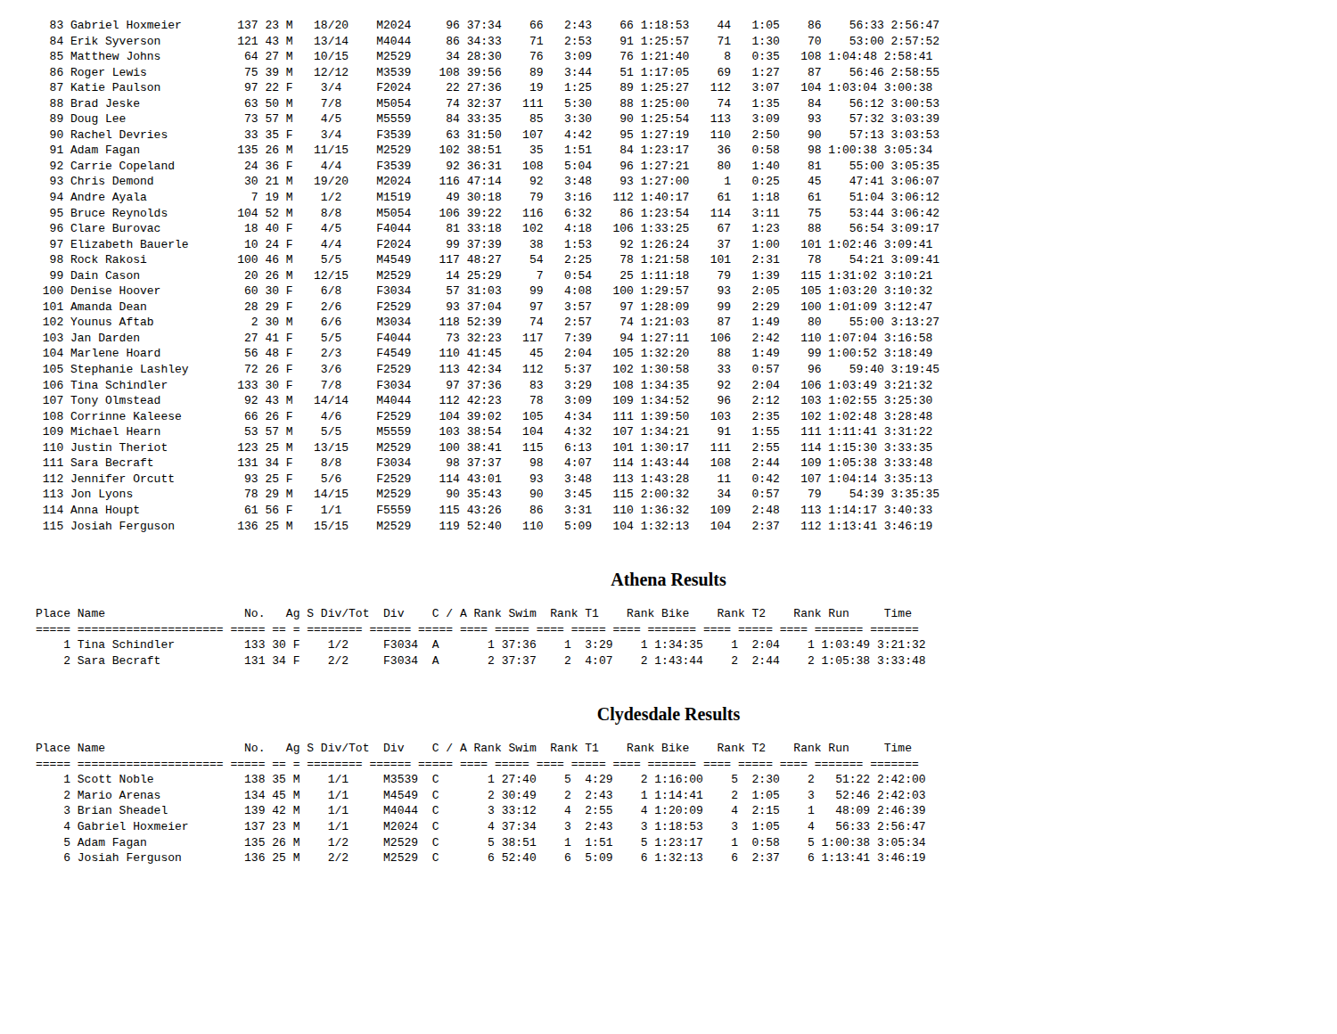83 Gabriel Hoxmeier        137 23 M   18/20    M2024     96 37:34    66   2:43    66 1:18:53    44   1:05    86    56:33 2:56:47
  84 Erik Syverson           121 43 M   13/14    M4044     86 34:33    71   2:53    91 1:25:57    71   1:30    70    53:00 2:57:52
  85 Matthew Johns            64 27 M   10/15    M2529     34 28:30    76   3:09    76 1:21:40     8   0:35   108 1:04:48 2:58:41
  86 Roger Lewis              75 39 M   12/12    M3539    108 39:56    89   3:44    51 1:17:05    69   1:27    87    56:46 2:58:55
  87 Katie Paulson            97 22 F    3/4     F2024     22 27:36    19   1:25    89 1:25:27   112   3:07   104 1:03:04 3:00:38
  88 Brad Jeske               63 50 M    7/8     M5054     74 32:37   111   5:30    88 1:25:00    74   1:35    84    56:12 3:00:53
  89 Doug Lee                 73 57 M    4/5     M5559     84 33:35    85   3:30    90 1:25:54   113   3:09    93    57:32 3:03:39
  90 Rachel Devries           33 35 F    3/4     F3539     63 31:50   107   4:42    95 1:27:19   110   2:50    90    57:13 3:03:53
  91 Adam Fagan              135 26 M   11/15    M2529    102 38:51    35   1:51    84 1:23:17    36   0:58    98 1:00:38 3:05:34
  92 Carrie Copeland          24 36 F    4/4     F3539     92 36:31   108   5:04    96 1:27:21    80   1:40    81    55:00 3:05:35
  93 Chris Demond             30 21 M   19/20    M2024    116 47:14    92   3:48    93 1:27:00     1   0:25    45    47:41 3:06:07
  94 Andre Ayala               7 19 M    1/2     M1519     49 30:18    79   3:16   112 1:40:17    61   1:18    61    51:04 3:06:12
  95 Bruce Reynolds          104 52 M    8/8     M5054    106 39:22   116   6:32    86 1:23:54   114   3:11    75    53:44 3:06:42
  96 Clare Burovac            18 40 F    4/5     F4044     81 33:18   102   4:18   106 1:33:25    67   1:23    88    56:54 3:09:17
  97 Elizabeth Bauerle        10 24 F    4/4     F2024     99 37:39    38   1:53    92 1:26:24    37   1:00   101 1:02:46 3:09:41
  98 Rock Rakosi             100 46 M    5/5     M4549    117 48:27    54   2:25    78 1:21:58   101   2:31    78    54:21 3:09:41
  99 Dain Cason               20 26 M   12/15    M2529     14 25:29     7   0:54    25 1:11:18    79   1:39   115 1:31:02 3:10:21
 100 Denise Hoover            60 30 F    6/8     F3034     57 31:03    99   4:08   100 1:29:57    93   2:05   105 1:03:20 3:10:32
 101 Amanda Dean              28 29 F    2/6     F2529     93 37:04    97   3:57    97 1:28:09    99   2:29   100 1:01:09 3:12:47
 102 Younus Aftab              2 30 M    6/6     M3034    118 52:39    74   2:57    74 1:21:03    87   1:49    80    55:00 3:13:27
 103 Jan Darden               27 41 F    5/5     F4044     73 32:23   117   7:39    94 1:27:11   106   2:42   110 1:07:04 3:16:58
 104 Marlene Hoard            56 48 F    2/3     F4549    110 41:45    45   2:04   105 1:32:20    88   1:49    99 1:00:52 3:18:49
 105 Stephanie Lashley        72 26 F    3/6     F2529    113 42:34   112   5:37   102 1:30:58    33   0:57    96    59:40 3:19:45
 106 Tina Schindler          133 30 F    7/8     F3034     97 37:36    83   3:29   108 1:34:35    92   2:04   106 1:03:49 3:21:32
 107 Tony Olmstead            92 43 M   14/14    M4044    112 42:23    78   3:09   109 1:34:52    96   2:12   103 1:02:55 3:25:30
 108 Corrinne Kaleese         66 26 F    4/6     F2529    104 39:02   105   4:34   111 1:39:50   103   2:35   102 1:02:48 3:28:48
 109 Michael Hearn            53 57 M    5/5     M5559    103 38:54   104   4:32   107 1:34:21    91   1:55   111 1:11:41 3:31:22
 110 Justin Theriot          123 25 M   13/15    M2529    100 38:41   115   6:13   101 1:30:17   111   2:55   114 1:15:30 3:33:35
 111 Sara Becraft            131 34 F    8/8     F3034     98 37:37    98   4:07   114 1:43:44   108   2:44   109 1:05:38 3:33:48
 112 Jennifer Orcutt          93 25 F    5/6     F2529    114 43:01    93   3:48   113 1:43:28    11   0:42   107 1:04:14 3:35:13
 113 Jon Lyons                78 29 M   14/15    M2529     90 35:43    90   3:45   115 2:00:32    34   0:57    79    54:39 3:35:35
 114 Anna Houpt               61 56 F    1/1     F5559    115 43:26    86   3:31   110 1:36:32   109   2:48   113 1:14:17 3:40:33
 115 Josiah Ferguson         136 25 M   15/15    M2529    119 52:40   110   5:09   104 1:32:13   104   2:37   112 1:13:41 3:46:19
Athena Results
Place Name                    No.   Ag S Div/Tot  Div    C / A Rank Swim  Rank T1    Rank Bike    Rank T2    Rank Run     Time
===== ===================== ===== == = ======== ====== ===== ==== ===== ==== ===== ==== ======= ==== ===== ==== ======= =======
    1 Tina Schindler          133 30 F    1/2     F3034  A       1 37:36    1  3:29    1 1:34:35    1  2:04    1 1:03:49 3:21:32
    2 Sara Becraft            131 34 F    2/2     F3034  A       2 37:37    2  4:07    2 1:43:44    2  2:44    2 1:05:38 3:33:48
Clydesdale Results
Place Name                    No.   Ag S Div/Tot  Div    C / A Rank Swim  Rank T1    Rank Bike    Rank T2    Rank Run     Time
===== ===================== ===== == = ======== ====== ===== ==== ===== ==== ===== ==== ======= ==== ===== ==== ======= =======
    1 Scott Noble             138 35 M    1/1     M3539  C       1 27:40    5  4:29    2 1:16:00    5  2:30    2   51:22 2:42:00
    2 Mario Arenas            134 45 M    1/1     M4549  C       2 30:49    2  2:43    1 1:14:41    2  1:05    3   52:46 2:42:03
    3 Brian Sheadel           139 42 M    1/1     M4044  C       3 33:12    4  2:55    4 1:20:09    4  2:15    1   48:09 2:46:39
    4 Gabriel Hoxmeier        137 23 M    1/1     M2024  C       4 37:34    3  2:43    3 1:18:53    3  1:05    4   56:33 2:56:47
    5 Adam Fagan              135 26 M    1/2     M2529  C       5 38:51    1  1:51    5 1:23:17    1  0:58    5 1:00:38 3:05:34
    6 Josiah Ferguson         136 25 M    2/2     M2529  C       6 52:40    6  5:09    6 1:32:13    6  2:37    6 1:13:41 3:46:19